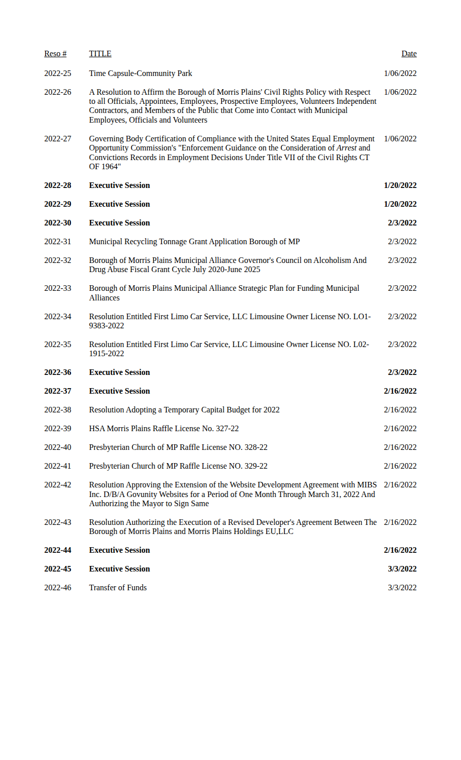| Reso # | TITLE | Date |
| --- | --- | --- |
| 2022-25 | Time Capsule-Community Park | 1/06/2022 |
| 2022-26 | A Resolution to Affirm the Borough of Morris Plains' Civil Rights Policy with Respect to all Officials, Appointees, Employees, Prospective Employees, Volunteers Independent Contractors, and Members of the Public that Come into Contact with Municipal Employees, Officials and Volunteers | 1/06/2022 |
| 2022-27 | Governing Body Certification of Compliance with the United States Equal Employment Opportunity Commission's "Enforcement Guidance on the Consideration of Arrest and Convictions Records in Employment Decisions Under Title VII of the Civil Rights CT OF 1964" | 1/06/2022 |
| 2022-28 | Executive Session | 1/20/2022 |
| 2022-29 | Executive Session | 1/20/2022 |
| 2022-30 | Executive Session | 2/3/2022 |
| 2022-31 | Municipal Recycling Tonnage Grant Application Borough of MP | 2/3/2022 |
| 2022-32 | Borough of Morris Plains Municipal Alliance Governor's Council on Alcoholism And Drug Abuse Fiscal Grant Cycle July 2020-June 2025 | 2/3/2022 |
| 2022-33 | Borough of Morris Plains Municipal Alliance Strategic Plan for Funding Municipal Alliances | 2/3/2022 |
| 2022-34 | Resolution Entitled First Limo Car Service, LLC Limousine Owner License NO. LO1-9383-2022 | 2/3/2022 |
| 2022-35 | Resolution Entitled First Limo Car Service, LLC Limousine Owner License NO. L02-1915-2022 | 2/3/2022 |
| 2022-36 | Executive Session | 2/3/2022 |
| 2022-37 | Executive Session | 2/16/2022 |
| 2022-38 | Resolution Adopting a Temporary Capital Budget for 2022 | 2/16/2022 |
| 2022-39 | HSA Morris Plains Raffle License No. 327-22 | 2/16/2022 |
| 2022-40 | Presbyterian Church of MP Raffle License NO. 328-22 | 2/16/2022 |
| 2022-41 | Presbyterian Church of MP Raffle License NO. 329-22 | 2/16/2022 |
| 2022-42 | Resolution Approving the Extension of the Website Development Agreement with MIBS Inc. D/B/A Govunity Websites for a Period of One Month Through March 31, 2022 And Authorizing the Mayor to Sign Same | 2/16/2022 |
| 2022-43 | Resolution Authorizing the Execution of a Revised Developer's Agreement Between The Borough of Morris Plains and Morris Plains Holdings EU,LLC | 2/16/2022 |
| 2022-44 | Executive Session | 2/16/2022 |
| 2022-45 | Executive Session | 3/3/2022 |
| 2022-46 | Transfer of Funds | 3/3/2022 |